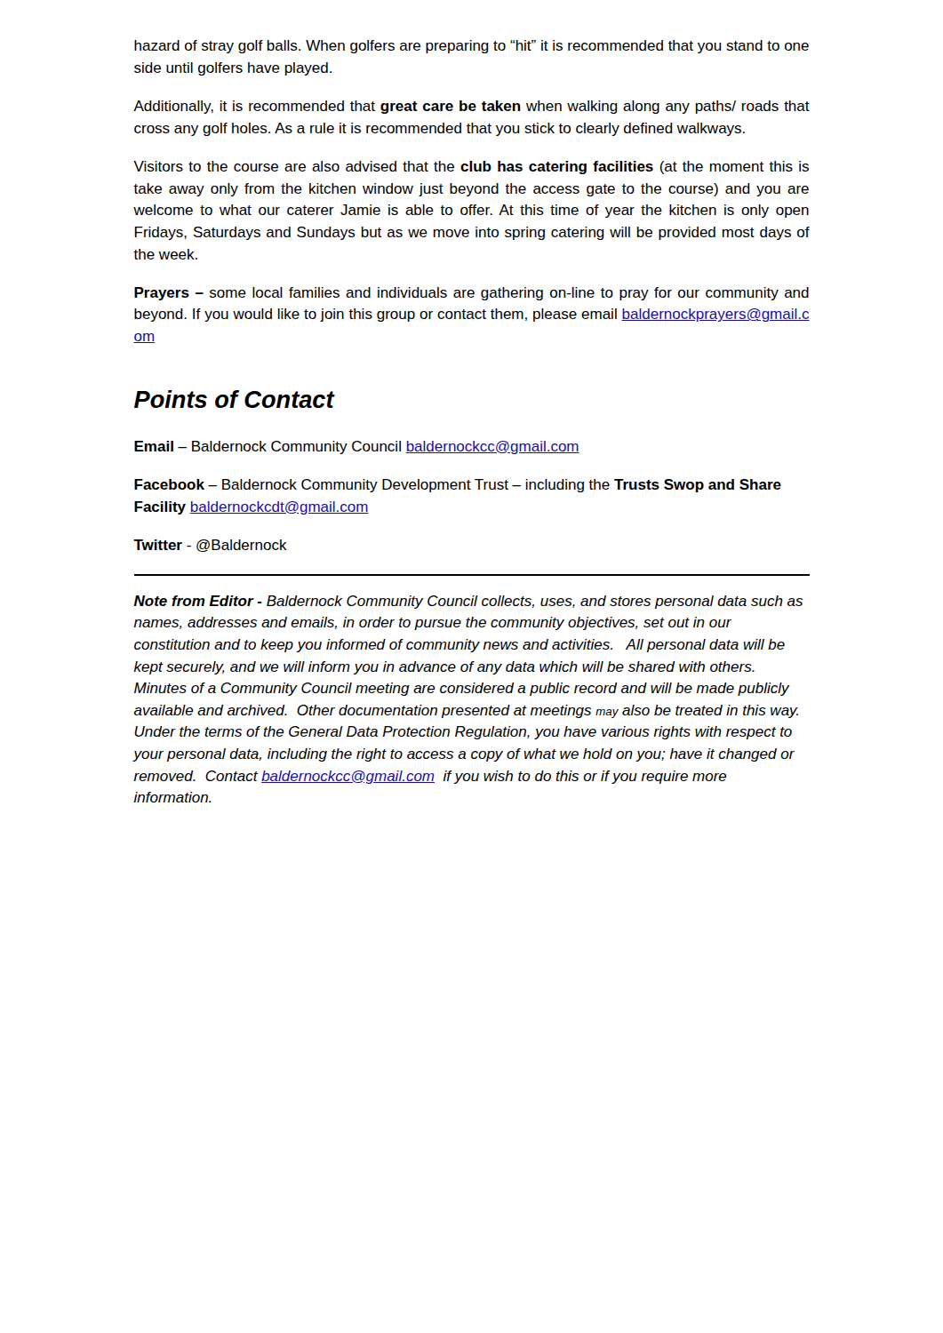hazard of stray golf balls. When golfers are preparing to “hit” it is recommended that you stand to one side until golfers have played.
Additionally, it is recommended that great care be taken when walking along any paths/ roads that cross any golf holes. As a rule it is recommended that you stick to clearly defined walkways.
Visitors to the course are also advised that the club has catering facilities (at the moment this is take away only from the kitchen window just beyond the access gate to the course) and you are welcome to what our caterer Jamie is able to offer. At this time of year the kitchen is only open Fridays, Saturdays and Sundays but as we move into spring catering will be provided most days of the week.
Prayers – some local families and individuals are gathering on-line to pray for our community and beyond. If you would like to join this group or contact them, please email baldernockprayers@gmail.com
Points of Contact
Email – Baldernock Community Council baldernockcc@gmail.com
Facebook – Baldernock Community Development Trust – including the Trusts Swop and Share Facility baldernockcdt@gmail.com
Twitter - @Baldernock
Note from Editor - Baldernock Community Council collects, uses, and stores personal data such as names, addresses and emails, in order to pursue the community objectives, set out in our constitution and to keep you informed of community news and activities. All personal data will be kept securely, and we will inform you in advance of any data which will be shared with others. Minutes of a Community Council meeting are considered a public record and will be made publicly available and archived. Other documentation presented at meetings may also be treated in this way. Under the terms of the General Data Protection Regulation, you have various rights with respect to your personal data, including the right to access a copy of what we hold on you; have it changed or removed. Contact baldernockcc@gmail.com if you wish to do this or if you require more information.